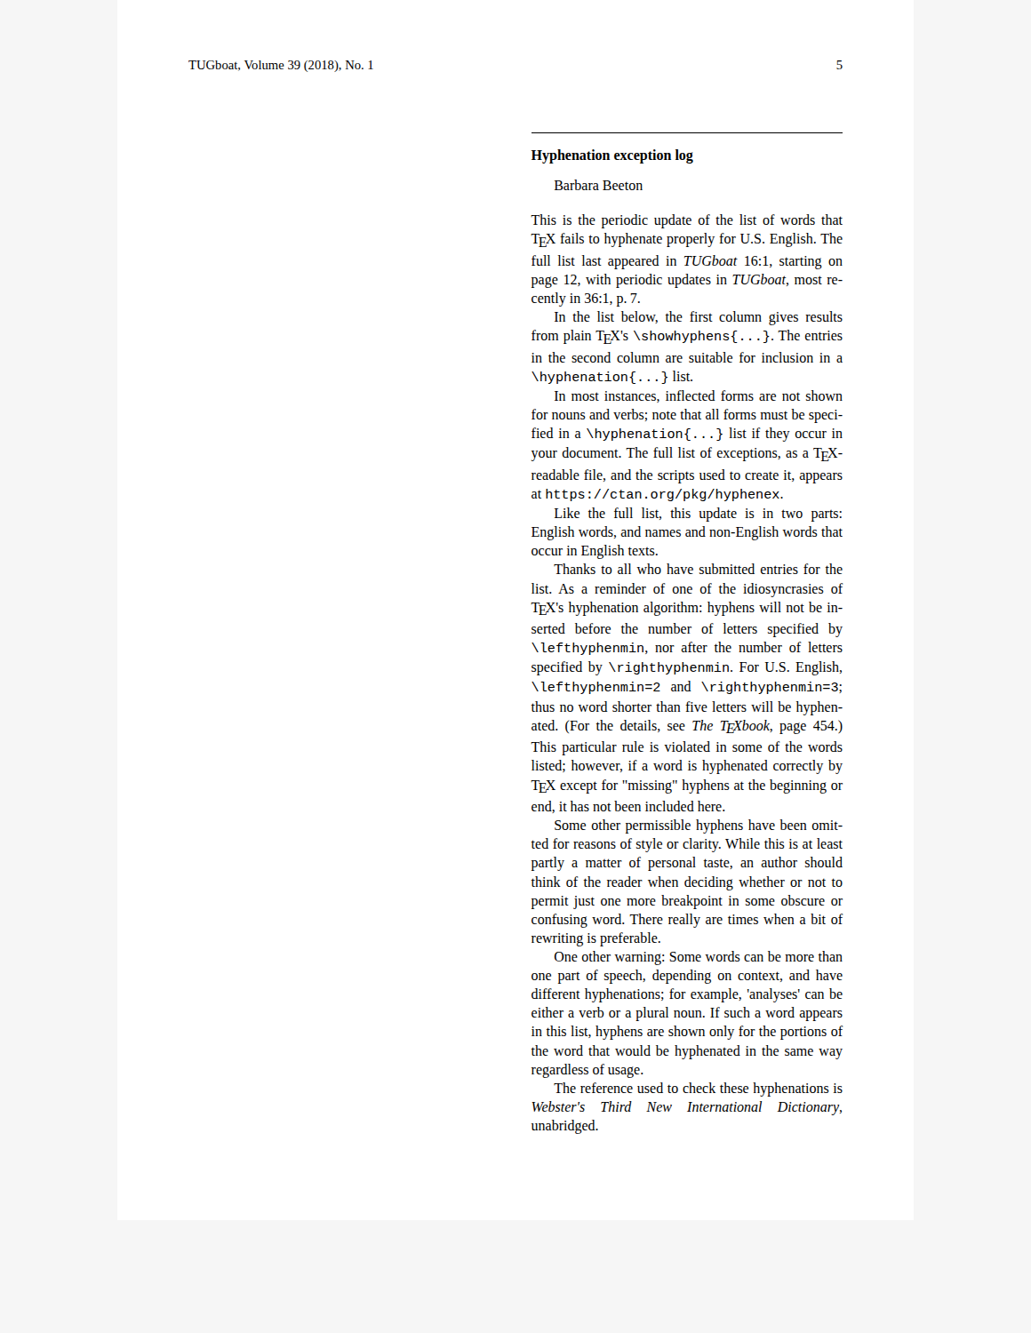TUGboat, Volume 39 (2018), No. 1 5
Hyphenation exception log
Barbara Beeton
This is the periodic update of the list of words that TEX fails to hyphenate properly for U.S. English. The full list last appeared in TUGboat 16:1, starting on page 12, with periodic updates in TUGboat, most recently in 36:1, p. 7.
In the list below, the first column gives results from plain TEX's \showhyphens{...}. The entries in the second column are suitable for inclusion in a \hyphenation{...} list.
In most instances, inflected forms are not shown for nouns and verbs; note that all forms must be specified in a \hyphenation{...} list if they occur in your document. The full list of exceptions, as a TEX-readable file, and the scripts used to create it, appears at https://ctan.org/pkg/hyphenex.
Like the full list, this update is in two parts: English words, and names and non-English words that occur in English texts.
Thanks to all who have submitted entries for the list. As a reminder of one of the idiosyncrasies of TEX's hyphenation algorithm: hyphens will not be inserted before the number of letters specified by \lefthyphenmin, nor after the number of letters specified by \righthyphenmin. For U.S. English, \lefthyphenmin=2 and \righthyphenmin=3; thus no word shorter than five letters will be hyphenated. (For the details, see The TEXbook, page 454.) This particular rule is violated in some of the words listed; however, if a word is hyphenated correctly by TEX except for "missing" hyphens at the beginning or end, it has not been included here.
Some other permissible hyphens have been omitted for reasons of style or clarity. While this is at least partly a matter of personal taste, an author should think of the reader when deciding whether or not to permit just one more breakpoint in some obscure or confusing word. There really are times when a bit of rewriting is preferable.
One other warning: Some words can be more than one part of speech, depending on context, and have different hyphenations; for example, 'analyses' can be either a verb or a plural noun. If such a word appears in this list, hyphens are shown only for the portions of the word that would be hyphenated in the same way regardless of usage.
The reference used to check these hyphenations is Webster's Third New International Dictionary, unabridged.